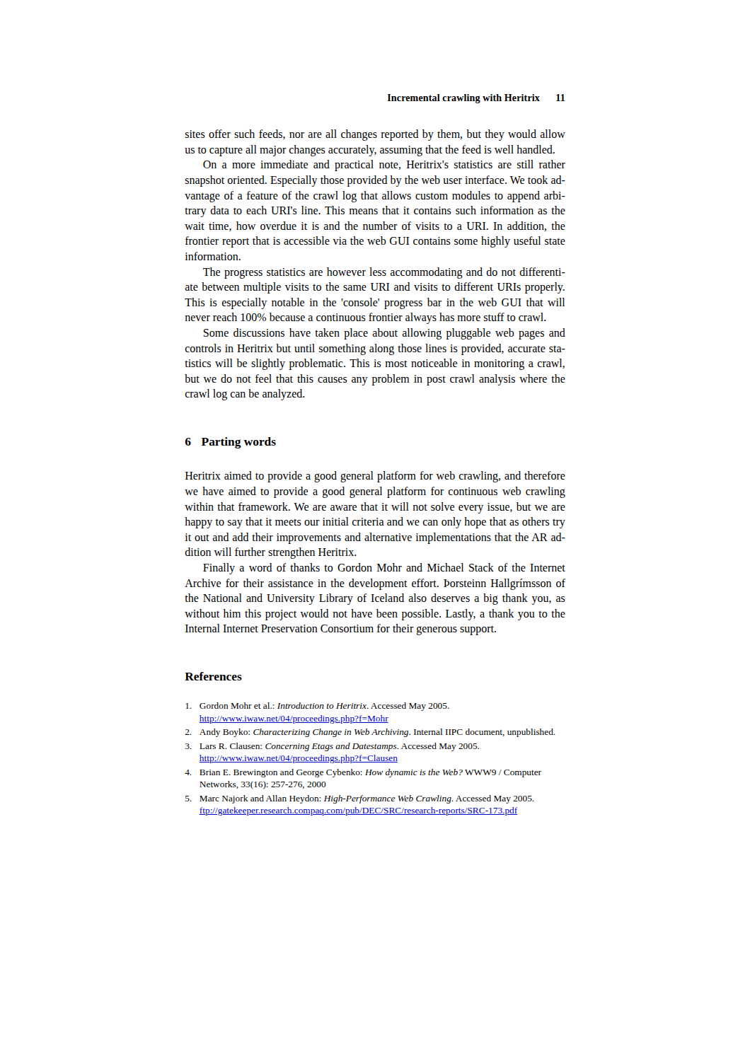Incremental crawling with Heritrix11
sites offer such feeds, nor are all changes reported by them, but they would allow us to capture all major changes accurately, assuming that the feed is well handled.
On a more immediate and practical note, Heritrix's statistics are still rather snapshot oriented. Especially those provided by the web user interface. We took advantage of a feature of the crawl log that allows custom modules to append arbitrary data to each URI's line. This means that it contains such information as the wait time, how overdue it is and the number of visits to a URI. In addition, the frontier report that is accessible via the web GUI contains some highly useful state information.
The progress statistics are however less accommodating and do not differentiate between multiple visits to the same URI and visits to different URIs properly. This is especially notable in the 'console' progress bar in the web GUI that will never reach 100% because a continuous frontier always has more stuff to crawl.
Some discussions have taken place about allowing pluggable web pages and controls in Heritrix but until something along those lines is provided, accurate statistics will be slightly problematic. This is most noticeable in monitoring a crawl, but we do not feel that this causes any problem in post crawl analysis where the crawl log can be analyzed.
6 Parting words
Heritrix aimed to provide a good general platform for web crawling, and therefore we have aimed to provide a good general platform for continuous web crawling within that framework. We are aware that it will not solve every issue, but we are happy to say that it meets our initial criteria and we can only hope that as others try it out and add their improvements and alternative implementations that the AR addition will further strengthen Heritrix.
Finally a word of thanks to Gordon Mohr and Michael Stack of the Internet Archive for their assistance in the development effort. Þorsteinn Hallgrímsson of the National and University Library of Iceland also deserves a big thank you, as without him this project would not have been possible. Lastly, a thank you to the Internal Internet Preservation Consortium for their generous support.
References
1. Gordon Mohr et al.: Introduction to Heritrix. Accessed May 2005.
http://www.iwaw.net/04/proceedings.php?f=Mohr
2. Andy Boyko: Characterizing Change in Web Archiving. Internal IIPC document, unpublished.
3. Lars R. Clausen: Concerning Etags and Datestamps. Accessed May 2005.
http://www.iwaw.net/04/proceedings.php?f=Clausen
4. Brian E. Brewington and George Cybenko: How dynamic is the Web? WWW9 / Computer Networks, 33(16): 257-276, 2000
5. Marc Najork and Allan Heydon: High-Performance Web Crawling. Accessed May 2005.
ftp://gatekeeper.research.compaq.com/pub/DEC/SRC/research-reports/SRC-173.pdf